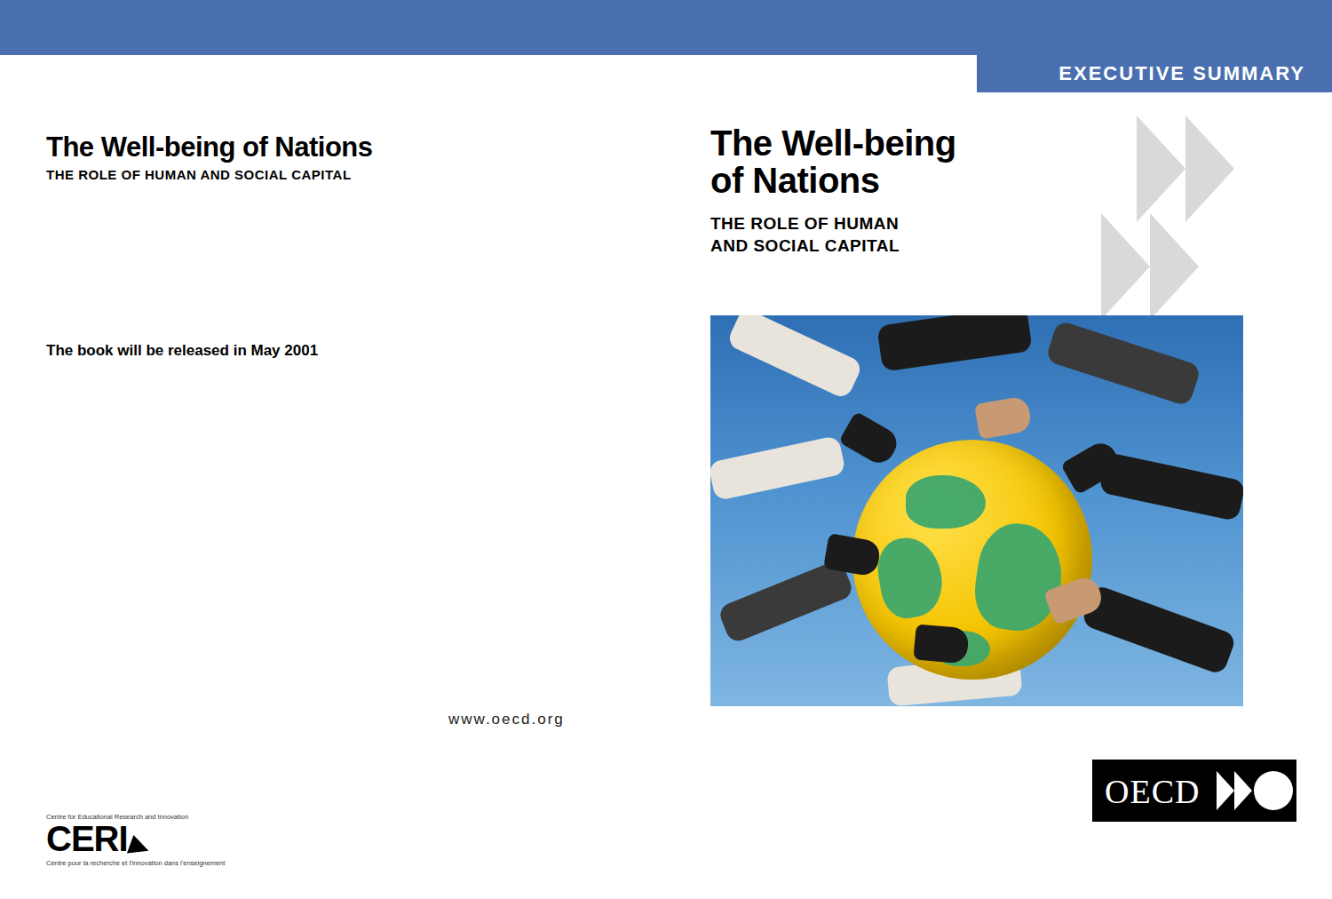EXECUTIVE SUMMARY
The Well-being of Nations
THE ROLE OF HUMAN AND SOCIAL CAPITAL
The book will be released in May 2001
www.oecd.org
Centre for Educational Research and Innovation
CERI
Centre pour la recherche et l'innovation dans l'enseignement
The Well-being
of Nations
THE ROLE OF HUMAN
AND SOCIAL CAPITAL
OECD